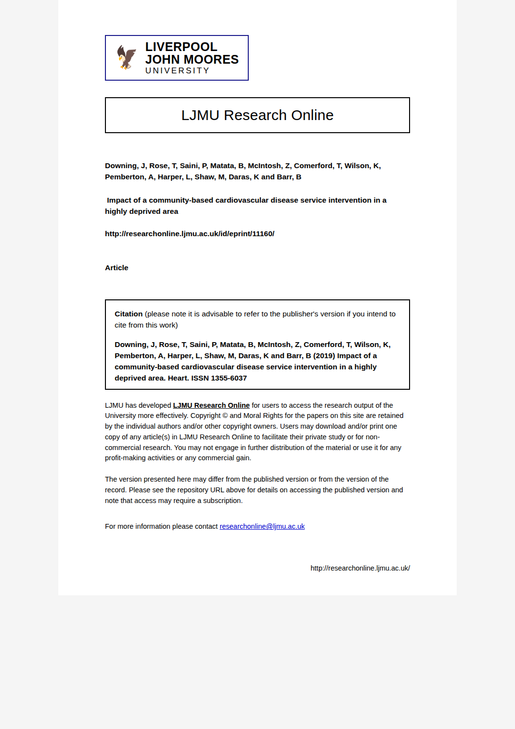🦅
LIVERPOOL JOHN MOORES UNIVERSITY
LJMU Research Online
Downing, J, Rose, T, Saini, P, Matata, B, McIntosh, Z, Comerford, T, Wilson, K, Pemberton, A, Harper, L, Shaw, M, Daras, K and Barr, B
Impact of a community-based cardiovascular disease service intervention in a highly deprived area
http://researchonline.ljmu.ac.uk/id/eprint/11160/
Article
Citation (please note it is advisable to refer to the publisher's version if you intend to cite from this work)
Downing, J, Rose, T, Saini, P, Matata, B, McIntosh, Z, Comerford, T, Wilson, K, Pemberton, A, Harper, L, Shaw, M, Daras, K and Barr, B (2019) Impact of a community-based cardiovascular disease service intervention in a highly deprived area. Heart. ISSN 1355-6037
LJMU has developed LJMU Research Online for users to access the research output of the University more effectively. Copyright © and Moral Rights for the papers on this site are retained by the individual authors and/or other copyright owners. Users may download and/or print one copy of any article(s) in LJMU Research Online to facilitate their private study or for non-commercial research. You may not engage in further distribution of the material or use it for any profit-making activities or any commercial gain.
The version presented here may differ from the published version or from the version of the record. Please see the repository URL above for details on accessing the published version and note that access may require a subscription.
For more information please contact researchonline@ljmu.ac.uk
http://researchonline.ljmu.ac.uk/